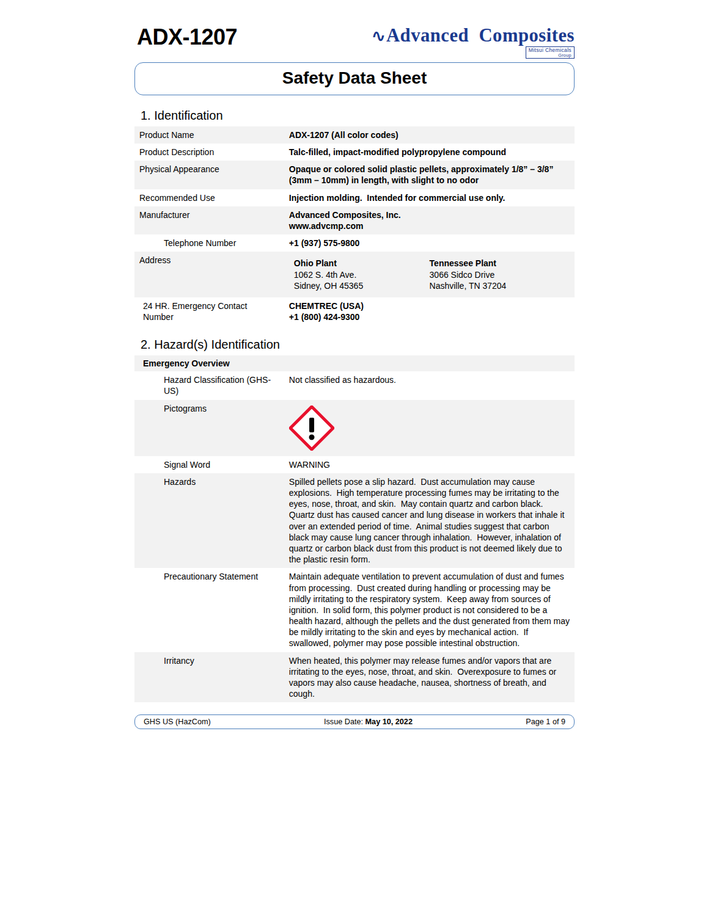ADX-1207
∿Advanced Composites
Mitsui ChemicalsGroup
Safety Data Sheet
1. Identification
| Product Name | ADX-1207 (All color codes) |
| Product Description | Talc-filled, impact-modified polypropylene compound |
| Physical Appearance | Opaque or colored solid plastic pellets, approximately 1/8” – 3/8” (3mm – 10mm) in length, with slight to no odor |
| Recommended Use | Injection molding. Intended for commercial use only. |
| Manufacturer | Advanced Composites, Inc. www.advcmp.com |
| Telephone Number | +1 (937) 575-9800 |
| Address | / Ohio Plant 1062 S. 4th Ave. Sidney, OH 45365 / Tennessee Plant 3066 Sidco Drive Nashville, TN 37204 / |
| 24 HR. Emergency Contact Number | CHEMTREC (USA) +1 (800) 424-9300 |
2. Hazard(s) Identification
Emergency Overview
| Hazard Classification (GHS-US) | Not classified as hazardous. |
| Pictograms | |
| Signal Word | WARNING |
| Hazards | Spilled pellets pose a slip hazard. Dust accumulation may cause explosions. High temperature processing fumes may be irritating to the eyes, nose, throat, and skin. May contain quartz and carbon black. Quartz dust has caused cancer and lung disease in workers that inhale it over an extended period of time. Animal studies suggest that carbon black may cause lung cancer through inhalation. However, inhalation of quartz or carbon black dust from this product is not deemed likely due to the plastic resin form. |
| Precautionary Statement | Maintain adequate ventilation to prevent accumulation of dust and fumes from processing. Dust created during handling or processing may be mildly irritating to the respiratory system. Keep away from sources of ignition. In solid form, this polymer product is not considered to be a health hazard, although the pellets and the dust generated from them may be mildly irritating to the skin and eyes by mechanical action. If swallowed, polymer may pose possible intestinal obstruction. |
| Irritancy | When heated, this polymer may release fumes and/or vapors that are irritating to the eyes, nose, throat, and skin. Overexposure to fumes or vapors may also cause headache, nausea, shortness of breath, and cough. |
GHS US (HazCom)
Issue Date: May 10, 2022
Page 1 of 9